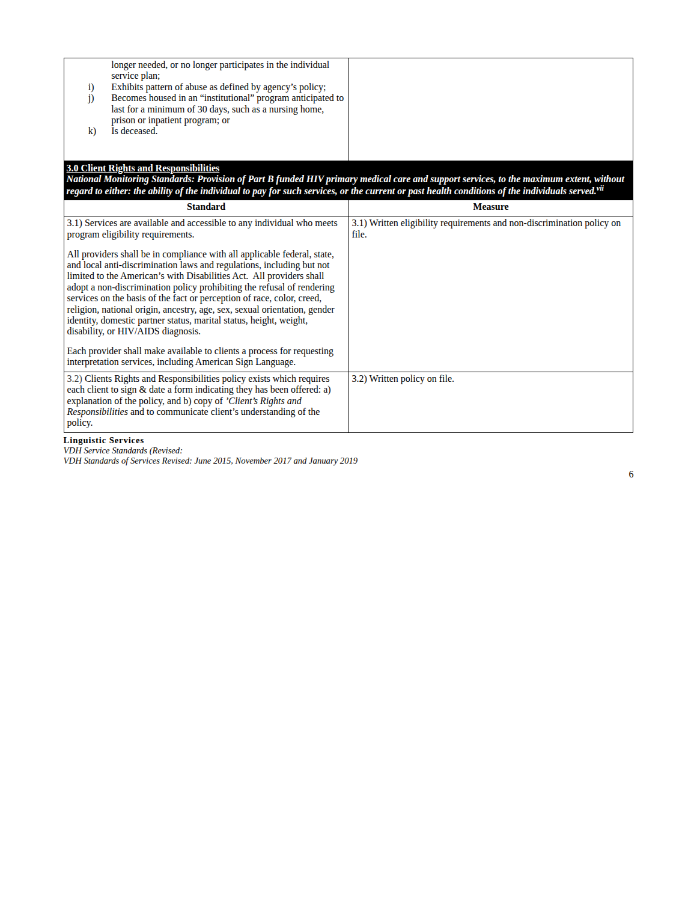| longer needed, or no longer participates in the individual service plan; i) Exhibits pattern of abuse as defined by agency’s policy; j) Becomes housed in an “institutional” program anticipated to last for a minimum of 30 days, such as a nursing home, prison or inpatient program; or k) Is deceased. | |
3.0 Client Rights and Responsibilities
National Monitoring Standards: Provision of Part B funded HIV primary medical care and support services, to the maximum extent, without regard to either: the ability of the individual to pay for such services, or the current or past health conditions of the individuals served.vii
| Standard | Measure |
| 3.1) Services are available and accessible to any individual who meets program eligibility requirements. All providers shall be in compliance with all applicable federal, state, and local anti-discrimination laws and regulations, including but not limited to the American’s with Disabilities Act. All providers shall adopt a non-discrimination policy prohibiting the refusal of rendering services on the basis of the fact or perception of race, color, creed, religion, national origin, ancestry, age, sex, sexual orientation, gender identity, domestic partner status, marital status, height, weight, disability, or HIV/AIDS diagnosis. Each provider shall make available to clients a process for requesting interpretation services, including American Sign Language. | 3.1) Written eligibility requirements and non-discrimination policy on file. |
| 3.2) Clients Rights and Responsibilities policy exists which requires each client to sign & date a form indicating they has been offered: a) explanation of the policy, and b) copy of ’Client’s Rights and Responsibilities and to communicate client’s understanding of the policy. | 3.2) Written policy on file. |
Linguistic Services
VDH Service Standards (Revised:
VDH Standards of Services Revised: June 2015, November 2017 and January 2019
6